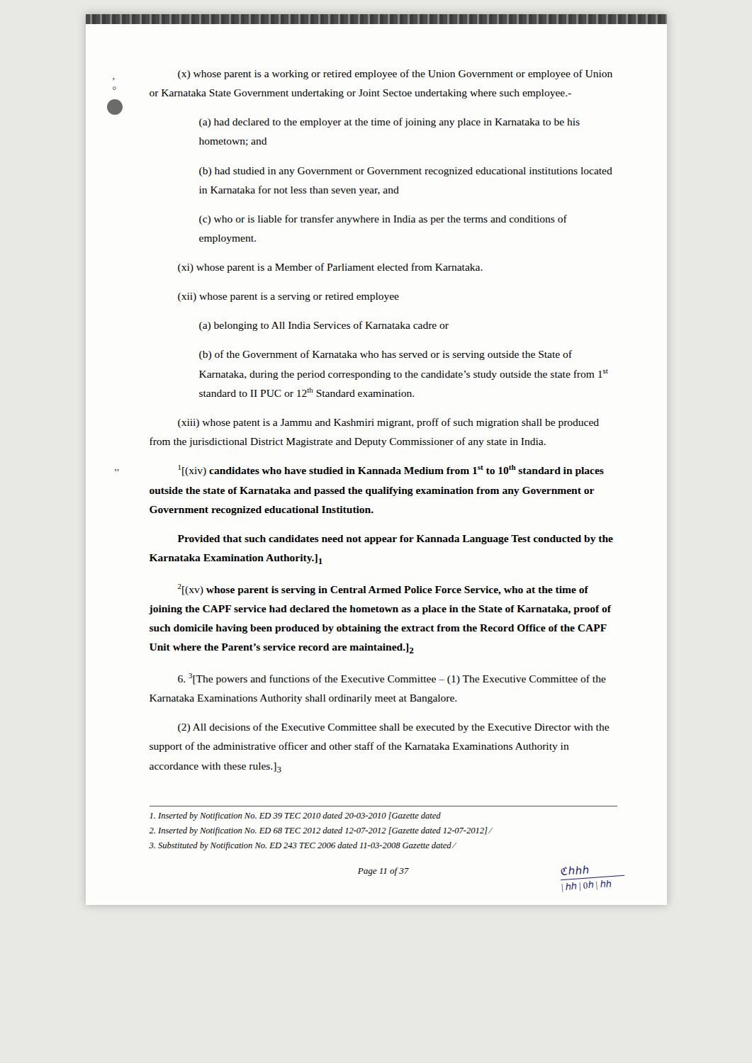,
°
’’
(x) whose parent is a working or retired employee of the Union Government or employee of Union or Karnataka State Government undertaking or Joint Sectoe undertaking where such employee.-
(a) had declared to the employer at the time of joining any place in Karnataka to be his hometown; and
(b) had studied in any Government or Government recognized educational institutions located in Karnataka for not less than seven year, and
(c) who or is liable for transfer anywhere in India as per the terms and conditions of employment.
(xi) whose parent is a Member of Parliament elected from Karnataka.
(xii) whose parent is a serving or retired employee
(a) belonging to All India Services of Karnataka cadre or
(b) of the Government of Karnataka who has served or is serving outside the State of Karnataka, during the period corresponding to the candidate’s study outside the state from 1st standard to II PUC or 12th Standard examination.
(xiii) whose patent is a Jammu and Kashmiri migrant, proff of such migration shall be produced from the jurisdictional District Magistrate and Deputy Commissioner of any state in India.
1[(xiv) candidates who have studied in Kannada Medium from 1st to 10th standard in places outside the state of Karnataka and passed the qualifying examination from any Government or Government recognized educational Institution.
Provided that such candidates need not appear for Kannada Language Test conducted by the Karnataka Examination Authority.]1
2[(xv) whose parent is serving in Central Armed Police Force Service, who at the time of joining the CAPF service had declared the hometown as a place in the State of Karnataka, proof of such domicile having been produced by obtaining the extract from the Record Office of the CAPF Unit where the Parent’s service record are maintained.]2
6. 3[The powers and functions of the Executive Committee – (1) The Executive Committee of the Karnataka Examinations Authority shall ordinarily meet at Bangalore.
(2) All decisions of the Executive Committee shall be executed by the Executive Director with the support of the administrative officer and other staff of the Karnataka Examinations Authority in accordance with these rules.]3
1. Inserted by Notification No. ED 39 TEC 2010 dated 20-03-2010 [Gazette dated
2. Inserted by Notification No. ED 68 TEC 2012 dated 12-07-2012 [Gazette dated 12-07-2012] ⁄
3. Substituted by Notification No. ED 243 TEC 2006 dated 11-03-2008 Gazette dated ⁄
Page 11 of 37
ℭℎℎℎ
| ℎℎ | 0ℎ | ℎℎ